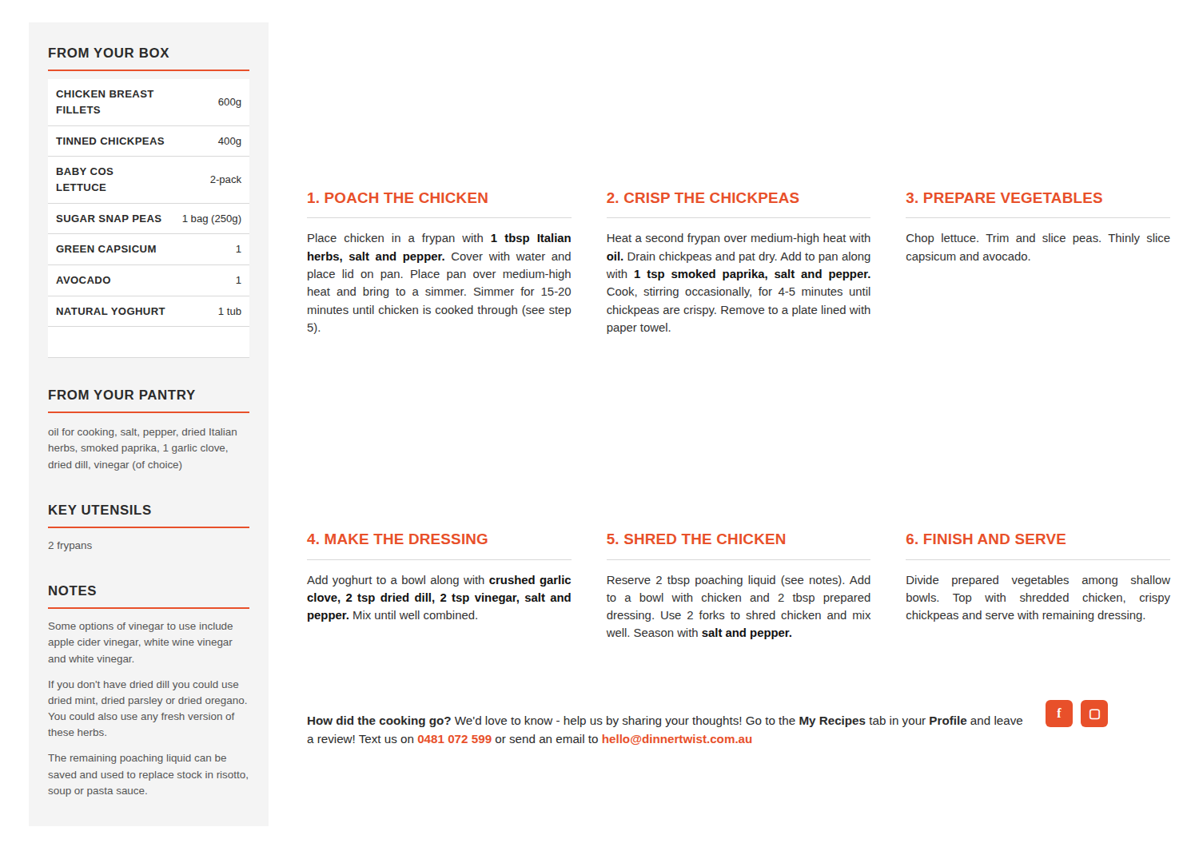From your box
| Chicken breast fillets | 600g |
| Tinned chickpeas | 400g |
| Baby cos lettuce | 2-pack |
| Sugar snap peas | 1 bag (250g) |
| Green capsicum | 1 |
| Avocado | 1 |
| Natural yoghurt | 1 tub |
From your pantry
oil for cooking, salt, pepper, dried Italian herbs, smoked paprika, 1 garlic clove, dried dill, vinegar (of choice)
Key utensils
2 frypans
Notes
Some options of vinegar to use include apple cider vinegar, white wine vinegar and white vinegar.
If you don't have dried dill you could use dried mint, dried parsley or dried oregano. You could also use any fresh version of these herbs.
The remaining poaching liquid can be saved and used to replace stock in risotto, soup or pasta sauce.
1. Poach the chicken
Place chicken in a frypan with 1 tbsp Italian herbs, salt and pepper. Cover with water and place lid on pan. Place pan over medium-high heat and bring to a simmer. Simmer for 15-20 minutes until chicken is cooked through (see step 5).
2. Crisp the chickpeas
Heat a second frypan over medium-high heat with oil. Drain chickpeas and pat dry. Add to pan along with 1 tsp smoked paprika, salt and pepper. Cook, stirring occasionally, for 4-5 minutes until chickpeas are crispy. Remove to a plate lined with paper towel.
3. Prepare vegetables
Chop lettuce. Trim and slice peas. Thinly slice capsicum and avocado.
4. Make the dressing
Add yoghurt to a bowl along with crushed garlic clove, 2 tsp dried dill, 2 tsp vinegar, salt and pepper. Mix until well combined.
5. Shred the chicken
Reserve 2 tbsp poaching liquid (see notes). Add to a bowl with chicken and 2 tbsp prepared dressing. Use 2 forks to shred chicken and mix well. Season with salt and pepper.
6. Finish and serve
Divide prepared vegetables among shallow bowls. Top with shredded chicken, crispy chickpeas and serve with remaining dressing.
How did the cooking go? We'd love to know - help us by sharing your thoughts! Go to the My Recipes tab in your Profile and leave a review! Text us on 0481 072 599 or send an email to hello@dinnertwist.com.au
f ▢